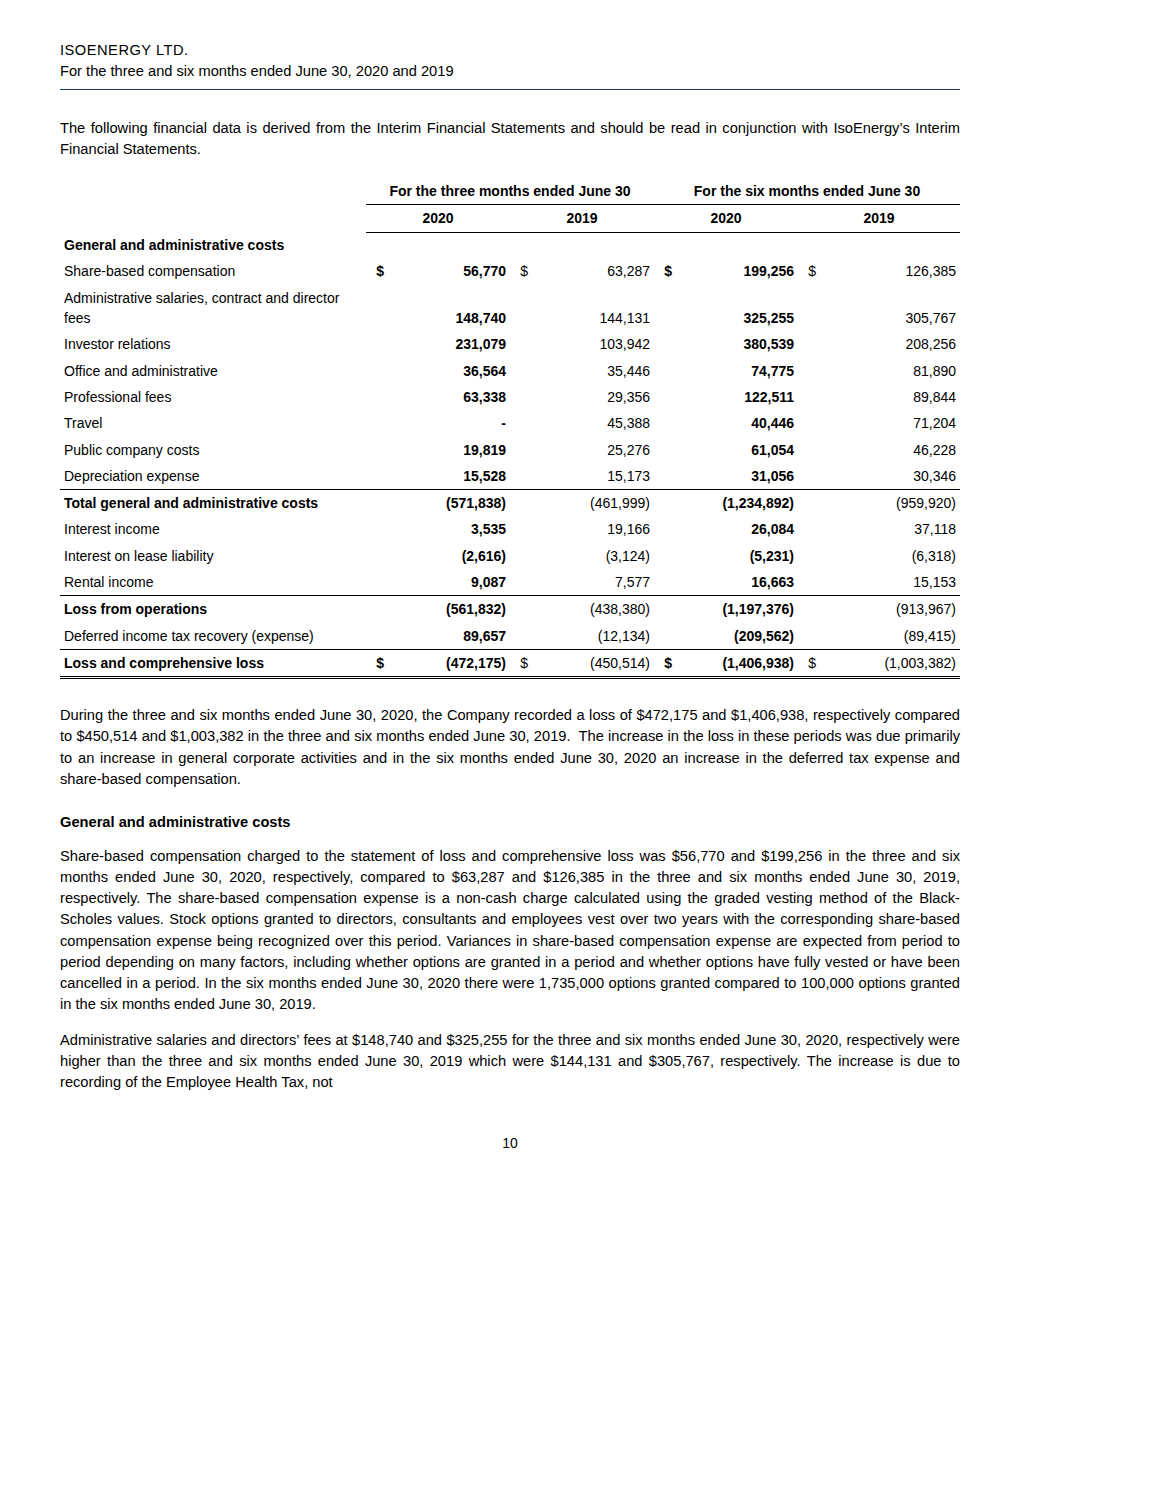ISOENERGY LTD.
For the three and six months ended June 30, 2020 and 2019
The following financial data is derived from the Interim Financial Statements and should be read in conjunction with IsoEnergy’s Interim Financial Statements.
| | For the three months ended June 30 | For the six months ended June 30 |
| --- | --- | --- |
| | 2020 | 2019 | 2020 | 2019 |
| General and administrative costs | |
| Share-based compensation | $ | 56,770 | $ | 63,287 | $ | 199,256 | $ | 126,385 |
| Administrative salaries, contract and director fees | | 148,740 | | 144,131 | | 325,255 | | 305,767 |
| Investor relations | | 231,079 | | 103,942 | | 380,539 | | 208,256 |
| Office and administrative | | 36,564 | | 35,446 | | 74,775 | | 81,890 |
| Professional fees | | 63,338 | | 29,356 | | 122,511 | | 89,844 |
| Travel | | - | | 45,388 | | 40,446 | | 71,204 |
| Public company costs | | 19,819 | | 25,276 | | 61,054 | | 46,228 |
| Depreciation expense | | 15,528 | | 15,173 | | 31,056 | | 30,346 |
| Total general and administrative costs | | (571,838) | | (461,999) | | (1,234,892) | | (959,920) |
| Interest income | | 3,535 | | 19,166 | | 26,084 | | 37,118 |
| Interest on lease liability | | (2,616) | | (3,124) | | (5,231) | | (6,318) |
| Rental income | | 9,087 | | 7,577 | | 16,663 | | 15,153 |
| Loss from operations | | (561,832) | | (438,380) | | (1,197,376) | | (913,967) |
| Deferred income tax recovery (expense) | | 89,657 | | (12,134) | | (209,562) | | (89,415) |
| Loss and comprehensive loss | $ | (472,175) | $ | (450,514) | $ | (1,406,938) | $ | (1,003,382) |
During the three and six months ended June 30, 2020, the Company recorded a loss of $472,175 and $1,406,938, respectively compared to $450,514 and $1,003,382 in the three and six months ended June 30, 2019. The increase in the loss in these periods was due primarily to an increase in general corporate activities and in the six months ended June 30, 2020 an increase in the deferred tax expense and share-based compensation.
General and administrative costs
Share-based compensation charged to the statement of loss and comprehensive loss was $56,770 and $199,256 in the three and six months ended June 30, 2020, respectively, compared to $63,287 and $126,385 in the three and six months ended June 30, 2019, respectively. The share-based compensation expense is a non-cash charge calculated using the graded vesting method of the Black-Scholes values. Stock options granted to directors, consultants and employees vest over two years with the corresponding share-based compensation expense being recognized over this period. Variances in share-based compensation expense are expected from period to period depending on many factors, including whether options are granted in a period and whether options have fully vested or have been cancelled in a period. In the six months ended June 30, 2020 there were 1,735,000 options granted compared to 100,000 options granted in the six months ended June 30, 2019.
Administrative salaries and directors’ fees at $148,740 and $325,255 for the three and six months ended June 30, 2020, respectively were higher than the three and six months ended June 30, 2019 which were $144,131 and $305,767, respectively. The increase is due to recording of the Employee Health Tax, not
10